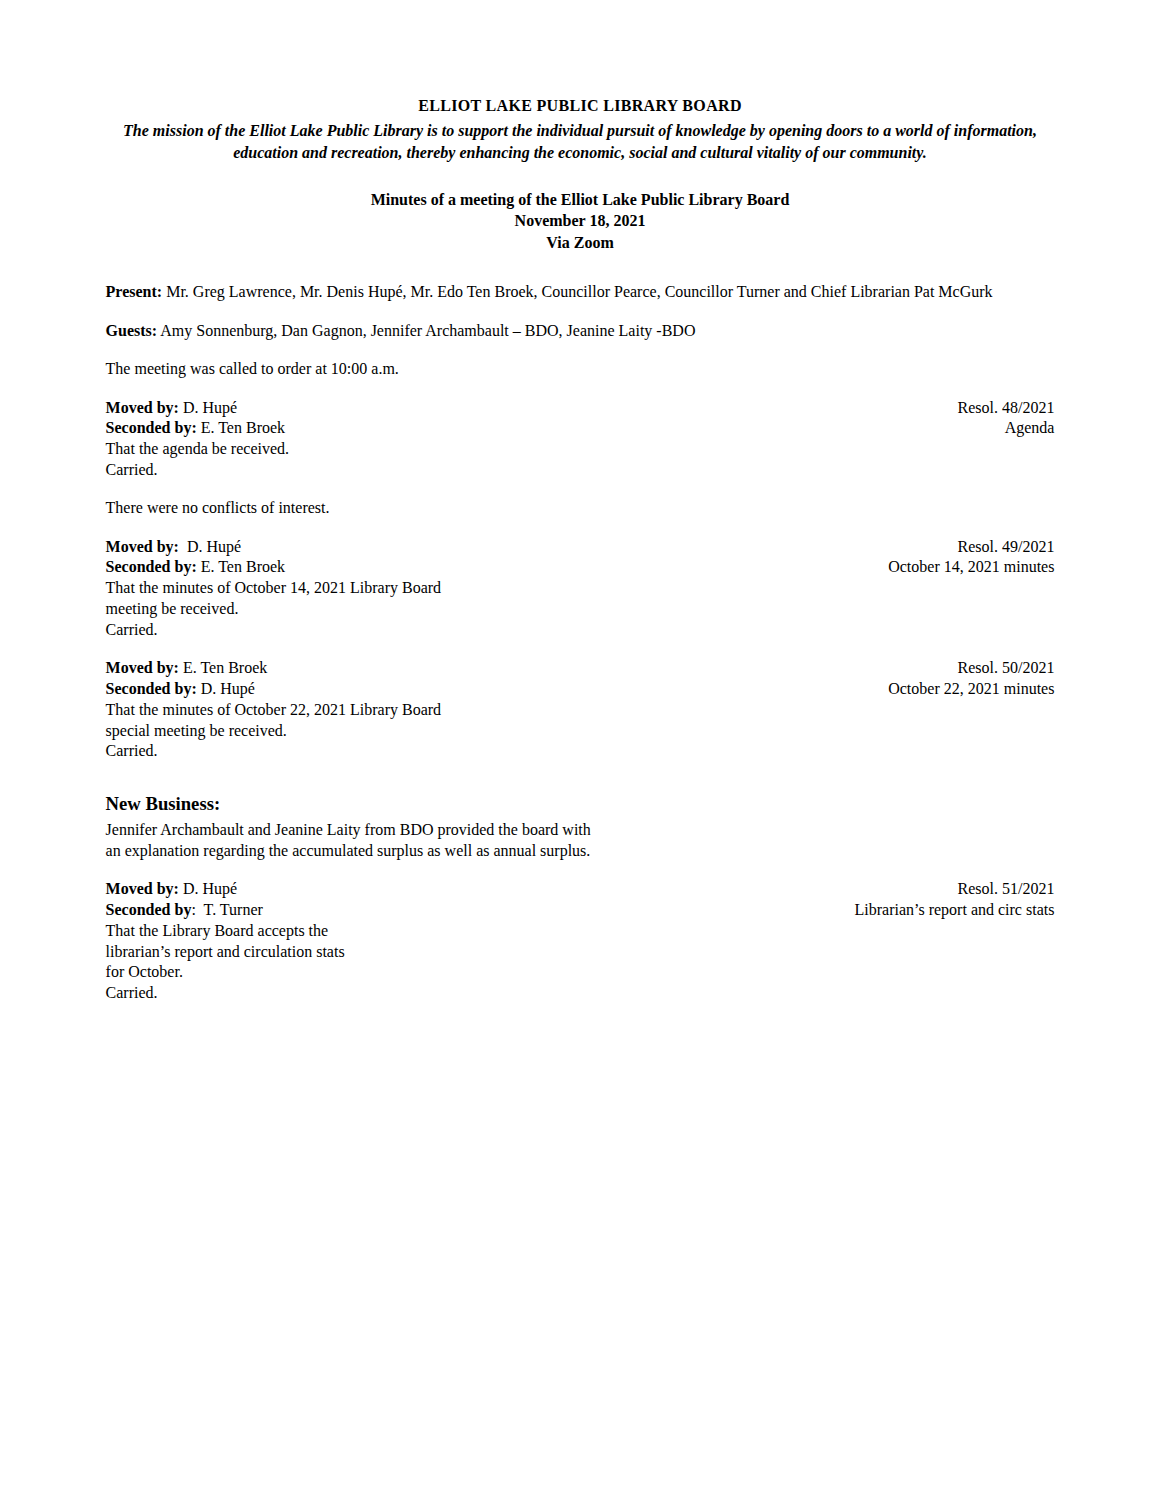ELLIOT LAKE PUBLIC LIBRARY BOARD
The mission of the Elliot Lake Public Library is to support the individual pursuit of knowledge by opening doors to a world of information, education and recreation, thereby enhancing the economic, social and cultural vitality of our community.
Minutes of a meeting of the Elliot Lake Public Library Board
November 18, 2021
Via Zoom
Present: Mr. Greg Lawrence, Mr. Denis Hupé, Mr. Edo Ten Broek, Councillor Pearce, Councillor Turner and Chief Librarian Pat McGurk
Guests: Amy Sonnenburg, Dan Gagnon, Jennifer Archambault – BDO, Jeanine Laity -BDO
The meeting was called to order at 10:00 a.m.
Moved by: D. Hupé Resol. 48/2021
Seconded by: E. Ten Broek Agenda
That the agenda be received.
Carried.
There were no conflicts of interest.
Moved by: D. Hupé Resol. 49/2021
Seconded by: E. Ten Broek October 14, 2021 minutes
That the minutes of October 14, 2021 Library Board
meeting be received.
Carried.
Moved by: E. Ten Broek Resol. 50/2021
Seconded by: D. Hupé October 22, 2021 minutes
That the minutes of October 22, 2021 Library Board
special meeting be received.
Carried.
New Business:
Jennifer Archambault and Jeanine Laity from BDO provided the board with
an explanation regarding the accumulated surplus as well as annual surplus.
Moved by: D. Hupé Resol. 51/2021
Seconded by: T. Turner Librarian’s report and circ stats
That the Library Board accepts the
librarian’s report and circulation stats
for October.
Carried.